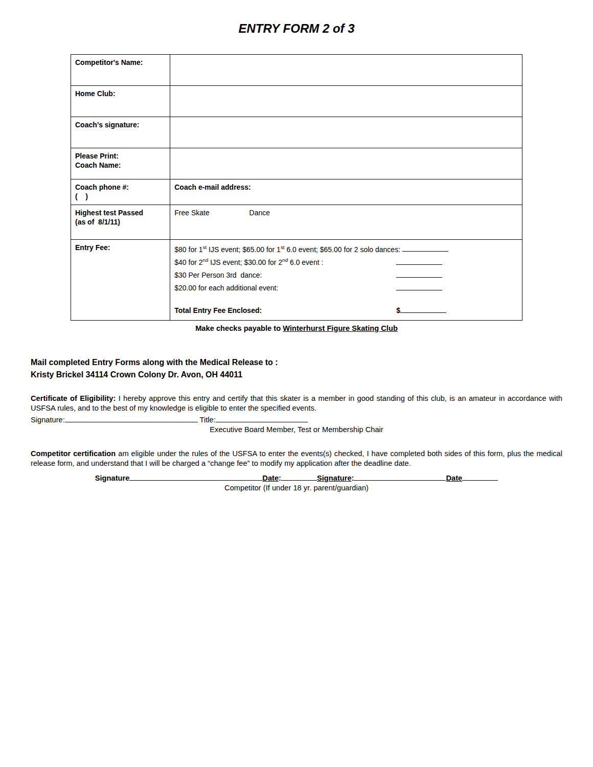ENTRY FORM 2 of 3
| Competitor's Name: | |
| Home Club: | |
| Coach’s signature: | |
| Please Print: Coach Name: | |
| Coach phone #: ( ) | Coach e-mail address: |
| Highest test Passed (as of 8/1/11) | Free Skate Dance |
| Entry Fee: | $80 for 1 st IJS event; $65.00 for 1 st 6.0 event; $65.00 for 2 solo dances: $40 for 2 nd IJS event; $30.00 for 2 nd 6.0 event : $30 Per Person 3rd dance: $20.00 for each additional event: Total Entry Fee Enclosed: $ |
Make checks payable to Winterhurst Figure Skating Club
Mail completed Entry Forms along with the Medical Release to :
Kristy Brickel 34114 Crown Colony Dr. Avon, OH 44011
Certificate of Eligibility: I hereby approve this entry and certify that this skater is a member in good standing of this club, is an amateur in accordance with USFSA rules, and to the best of my knowledge is eligible to enter the specified events.
Signature: Title:
Executive Board Member, Test or Membership Chair
Competitor certification am eligible under the rules of the USFSA to enter the events(s) checked, I have completed both sides of this form, plus the medical release form, and understand that I will be charged a “change fee” to modify my application after the deadline date.
Signature Date: Signature: Date
Competitor (If under 18 yr. parent/guardian)